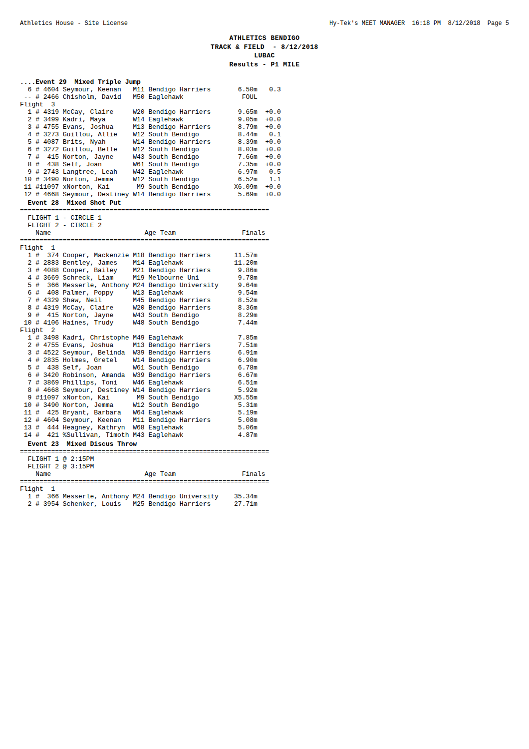Athletics House - Site License Hy-Tek's MEET MANAGER 16:18 PM 8/12/2018 Page 5
ATHLETICS BENDIGO
TRACK & FIELD - 8/12/2018
LUBAC
Results - P1 MILE
....Event 29  Mixed Triple Jump
  6 # 4604 Seymour, Keenan   M11 Bendigo Harriers       6.50m   0.3
 -- # 2466 Chisholm, David   M50 Eaglehawk               FOUL
Flight  3
  1 # 4319 McCay, Claire     W20 Bendigo Harriers       9.65m  +0.0
  2 # 3499 Kadri, Maya       W14 Eaglehawk              9.05m  +0.0
  3 # 4755 Evans, Joshua     M13 Bendigo Harriers       8.79m  +0.0
  4 # 3273 Guillou, Allie    W12 South Bendigo          8.44m   0.1
  5 # 4087 Brits, Nyah       W14 Bendigo Harriers       8.39m  +0.0
  6 # 3272 Guillou, Belle    W12 South Bendigo          8.03m  +0.0
  7 #  415 Norton, Jayne     W43 South Bendigo          7.66m  +0.0
  8 #  438 Self, Joan        W61 South Bendigo          7.35m  +0.0
  9 # 2743 Langtree, Leah    W42 Eaglehawk              6.97m   0.5
 10 # 3490 Norton, Jemma     W12 South Bendigo          6.52m   1.1
 11 #11097 xNorton, Kai       M9 South Bendigo         X6.09m  +0.0
 12 # 4668 Seymour, Destiney W14 Bendigo Harriers       5.69m  +0.0
  Event 28  Mixed Shot Put
================================================================
  FLIGHT 1 - CIRCLE 1
  FLIGHT 2 - CIRCLE 2
    Name                        Age Team                 Finals
================================================================
Flight  1
  1 #  374 Cooper, Mackenzie M18 Bendigo Harriers      11.57m
  2 # 2883 Bentley, James    M14 Eaglehawk             11.20m
  3 # 4088 Cooper, Bailey    M21 Bendigo Harriers       9.86m
  4 # 3669 Schreck, Liam     M19 Melbourne Uni          9.78m
  5 #  366 Messerle, Anthony M24 Bendigo University     9.64m
  6 #  408 Palmer, Poppy     W13 Eaglehawk              9.54m
  7 # 4329 Shaw, Neil        M45 Bendigo Harriers       8.52m
  8 # 4319 McCay, Claire     W20 Bendigo Harriers       8.36m
  9 #  415 Norton, Jayne     W43 South Bendigo          8.29m
 10 # 4106 Haines, Trudy     W48 South Bendigo          7.44m
Flight  2
  1 # 3498 Kadri, Christophe M49 Eaglehawk              7.85m
  2 # 4755 Evans, Joshua     M13 Bendigo Harriers       7.51m
  3 # 4522 Seymour, Belinda  W39 Bendigo Harriers       6.91m
  4 # 2835 Holmes, Gretel    W14 Bendigo Harriers       6.90m
  5 #  438 Self, Joan        W61 South Bendigo          6.78m
  6 # 3420 Robinson, Amanda  W39 Bendigo Harriers       6.67m
  7 # 3869 Phillips, Toni    W46 Eaglehawk              6.51m
  8 # 4668 Seymour, Destiney W14 Bendigo Harriers       5.92m
  9 #11097 xNorton, Kai       M9 South Bendigo         X5.55m
 10 # 3490 Norton, Jemma     W12 South Bendigo          5.31m
 11 #  425 Bryant, Barbara   W64 Eaglehawk              5.19m
 12 # 4604 Seymour, Keenan   M11 Bendigo Harriers       5.08m
 13 #  444 Heagney, Kathryn  W68 Eaglehawk              5.06m
 14 #  421 %Sullivan, Timoth M43 Eaglehawk              4.87m
  Event 23  Mixed Discus Throw
================================================================
  FLIGHT 1 @ 2:15PM
  FLIGHT 2 @ 3:15PM
    Name                        Age Team                 Finals
================================================================
Flight  1
  1 #  366 Messerle, Anthony M24 Bendigo University    35.34m
  2 # 3954 Schenker, Louis   M25 Bendigo Harriers      27.71m